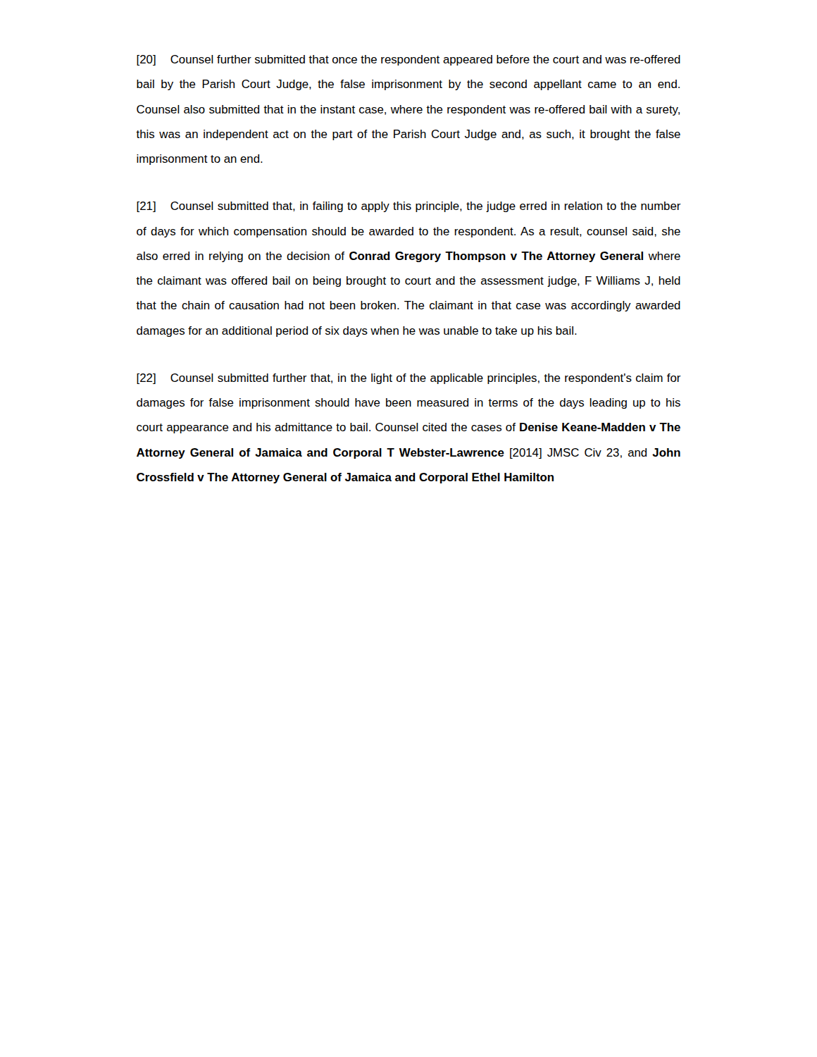[20] Counsel further submitted that once the respondent appeared before the court and was re-offered bail by the Parish Court Judge, the false imprisonment by the second appellant came to an end. Counsel also submitted that in the instant case, where the respondent was re-offered bail with a surety, this was an independent act on the part of the Parish Court Judge and, as such, it brought the false imprisonment to an end.
[21] Counsel submitted that, in failing to apply this principle, the judge erred in relation to the number of days for which compensation should be awarded to the respondent. As a result, counsel said, she also erred in relying on the decision of Conrad Gregory Thompson v The Attorney General where the claimant was offered bail on being brought to court and the assessment judge, F Williams J, held that the chain of causation had not been broken. The claimant in that case was accordingly awarded damages for an additional period of six days when he was unable to take up his bail.
[22] Counsel submitted further that, in the light of the applicable principles, the respondent's claim for damages for false imprisonment should have been measured in terms of the days leading up to his court appearance and his admittance to bail. Counsel cited the cases of Denise Keane-Madden v The Attorney General of Jamaica and Corporal T Webster-Lawrence [2014] JMSC Civ 23, and John Crossfield v The Attorney General of Jamaica and Corporal Ethel Hamilton